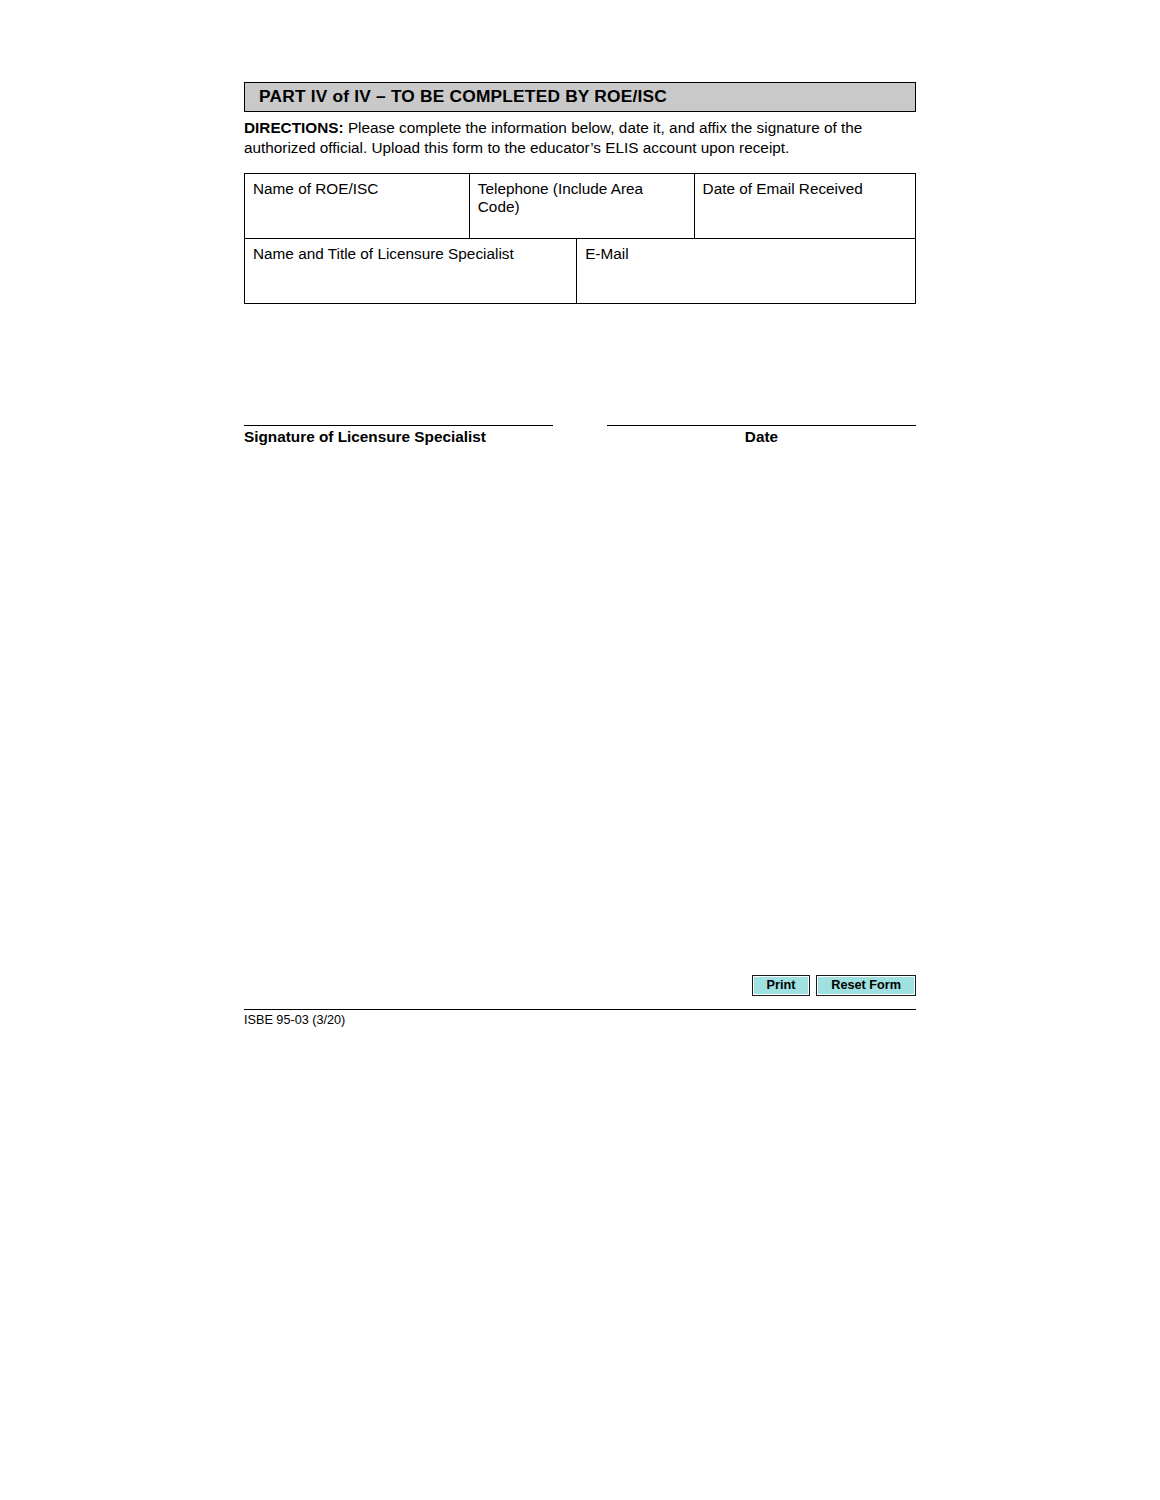PART IV of IV – TO BE COMPLETED BY ROE/ISC
DIRECTIONS: Please complete the information below, date it, and affix the signature of the authorized official. Upload this form to the educator’s ELIS account upon receipt.
| Name of ROE/ISC | Telephone (Include Area Code) | Date of Email Received |
| Name and Title of Licensure Specialist | E-Mail |
Signature of Licensure Specialist
Date
Print
Reset Form
ISBE 95-03 (3/20)